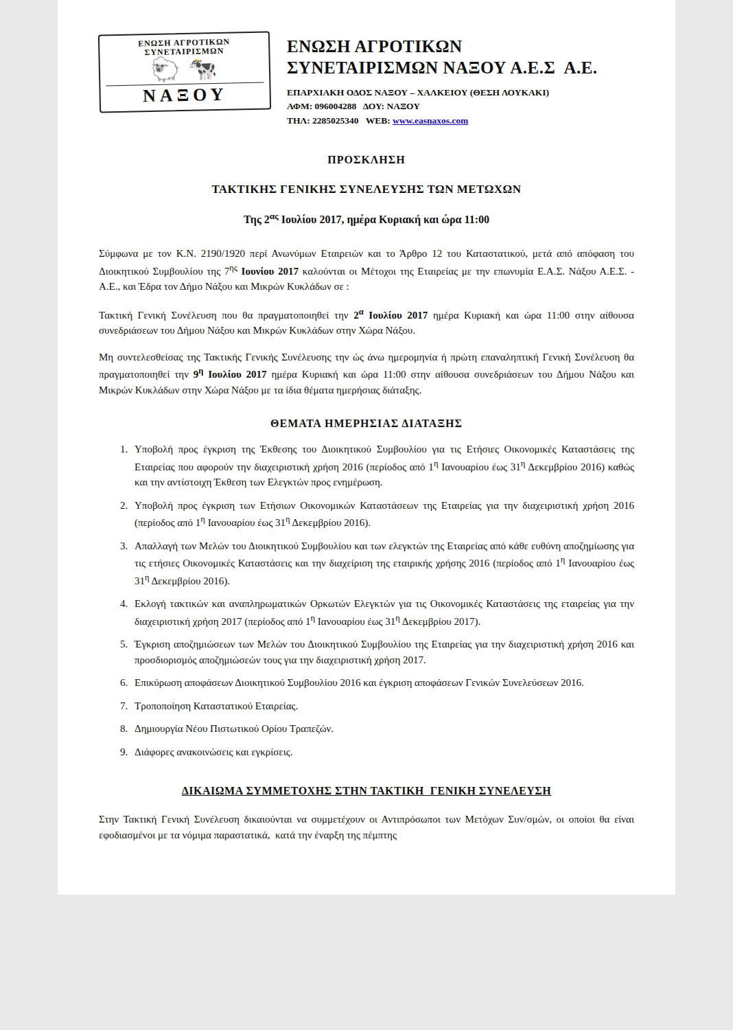ΕΝΩΣΗ ΑΓΡΟΤΙΚΩΝ ΣΥΝΕΤΑΙΡΙΣΜΩΝ
🐑 🐄
ΝΑΞΟΥ
ΕΝΩΣΗ ΑΓΡΟΤΙΚΩΝ
ΣΥΝΕΤΑΙΡΙΣΜΩΝ ΝΑΞΟΥ Α.Ε.Σ Α.Ε.
ΕΠΑΡΧΙΑΚΗ ΟΔΟΣ ΝΑΞΟΥ – ΧΑΛΚΕΙΟΥ (ΘΕΣΗ ΛΟΥΚΑΚΙ)
ΑΦΜ: 096004288 ΔΟΥ: ΝΑΞΟΥ
ΤΗΛ: 2285025340 WEB: www.easnaxos.com
ΠΡΟΣΚΛΗΣΗ
ΤΑΚΤΙΚΗΣ ΓΕΝΙΚΗΣ ΣΥΝΕΛΕΥΣΗΣ ΤΩΝ ΜΕΤΩΧΩΝ
Της 2ας Ιουλίου 2017, ημέρα Κυριακή και ώρα 11:00
Σύμφωνα με τον Κ.Ν. 2190/1920 περί Ανωνύμων Εταιρειών και το Άρθρο 12 του Καταστατικού, μετά από απόφαση του Διοικητικού Συμβουλίου της 7ης Ιουνίου 2017 καλούνται οι Μέτοχοι της Εταιρείας με την επωνυμία Ε.Α.Σ. Νάξου Α.Ε.Σ. - Α.Ε., και Έδρα τον Δήμο Νάξου και Μικρών Κυκλάδων σε :
Τακτική Γενική Συνέλευση που θα πραγματοποιηθεί την 2α Ιουλίου 2017 ημέρα Κυριακή και ώρα 11:00 στην αίθουσα συνεδριάσεων του Δήμου Νάξου και Μικρών Κυκλάδων στην Χώρα Νάξου.
Μη συντελεσθείσας της Τακτικής Γενικής Συνέλευσης την ώς άνω ημερομηνία ή πρώτη επαναληπτική Γενική Συνέλευση θα πραγματοποιηθεί την 9η Ιουλίου 2017 ημέρα Κυριακή και ώρα 11:00 στην αίθουσα συνεδριάσεων του Δήμου Νάξου και Μικρών Κυκλάδων στην Χώρα Νάξου με τα ίδια θέματα ημερήσιας διάταξης.
ΘΕΜΑΤΑ ΗΜΕΡΗΣΙΑΣ ΔΙΑΤΑΞΗΣ
Υποβολή προς έγκριση της Έκθεσης του Διοικητικού Συμβουλίου για τις Ετήσιες Οικονομικές Καταστάσεις της Εταιρείας που αφορούν την διαχειριστική χρήση 2016 (περίοδος από 1η Ιανουαρίου έως 31η Δεκεμβρίου 2016) καθώς και την αντίστοιχη Έκθεση των Ελεγκτών προς ενημέρωση.
Υποβολή προς έγκριση των Ετήσιων Οικονομικών Καταστάσεων της Εταιρείας για την διαχειριστική χρήση 2016 (περίοδος από 1η Ιανουαρίου έως 31η Δεκεμβρίου 2016).
Απαλλαγή των Μελών του Διοικητικού Συμβουλίου και των ελεγκτών της Εταιρείας από κάθε ευθύνη αποζημίωσης για τις ετήσιες Οικονομικές Καταστάσεις και την διαχείριση της εταιρικής χρήσης 2016 (περίοδος από 1η Ιανουαρίου έως 31η Δεκεμβρίου 2016).
Εκλογή τακτικών και αναπληρωματικών Ορκωτών Ελεγκτών για τις Οικονομικές Καταστάσεις της εταιρείας για την διαχειριστική χρήση 2017 (περίοδος από 1η Ιανουαρίου έως 31η Δεκεμβρίου 2017).
Έγκριση αποζημιώσεων των Μελών του Διοικητικού Συμβουλίου της Εταιρείας για την διαχειριστική χρήση 2016 και προσδιορισμός αποζημιώσεών τους για την διαχειριστική χρήση 2017.
Επικύρωση αποφάσεων Διοικητικού Συμβουλίου 2016 και έγκριση αποφάσεων Γενικών Συνελεύσεων 2016.
Τροποποίηση Καταστατικού Εταιρείας.
Δημιουργία Νέου Πιστωτικού Ορίου Τραπεζών.
Διάφορες ανακοινώσεις και εγκρίσεις.
ΔΙΚΑΙΩΜΑ ΣΥΜΜΕΤΟΧΗΣ ΣΤΗΝ ΤΑΚΤΙΚΗ ΓΕΝΙΚΗ ΣΥΝΕΛΕΥΣΗ
Στην Τακτική Γενική Συνέλευση δικαιούνται να συμμετέχουν οι Αντιπρόσωποι των Μετόχων Συν/σμών, οι οποίοι θα είναι εφοδιασμένοι με τα νόμιμα παραστατικά, κατά την έναρξη της πέμπτης